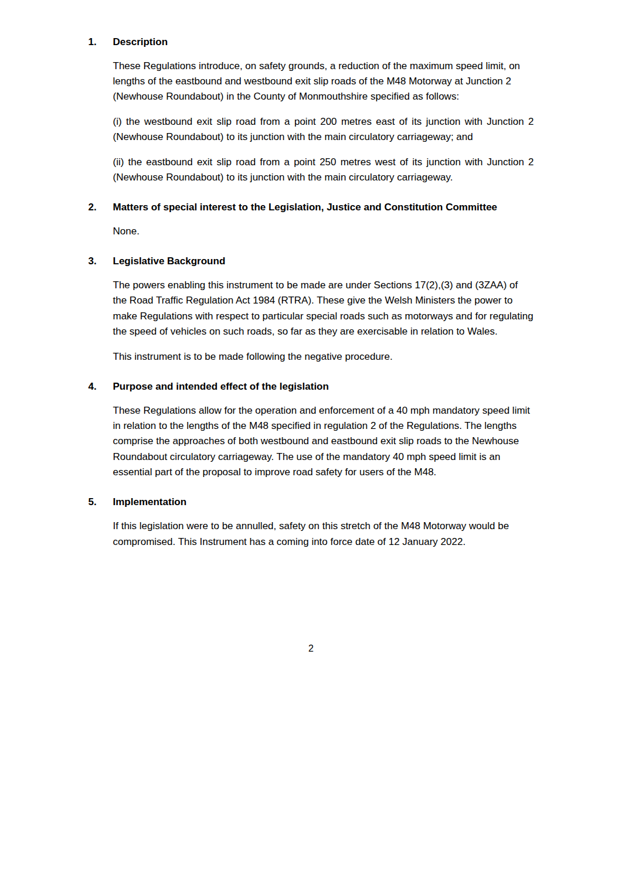Description
These Regulations introduce, on safety grounds, a reduction of the maximum speed limit, on lengths of the eastbound and westbound exit slip roads of the M48 Motorway at Junction 2 (Newhouse Roundabout) in the County of Monmouthshire specified as follows:
(i) the westbound exit slip road from a point 200 metres east of its junction with Junction 2 (Newhouse Roundabout) to its junction with the main circulatory carriageway; and
(ii) the eastbound exit slip road from a point 250 metres west of its junction with Junction 2 (Newhouse Roundabout) to its junction with the main circulatory carriageway.
Matters of special interest to the Legislation, Justice and Constitution Committee
None.
Legislative Background
The powers enabling this instrument to be made are under Sections 17(2),(3) and (3ZAA) of the Road Traffic Regulation Act 1984 (RTRA). These give the Welsh Ministers the power to make Regulations with respect to particular special roads such as motorways and for regulating the speed of vehicles on such roads, so far as they are exercisable in relation to Wales.
This instrument is to be made following the negative procedure.
Purpose and intended effect of the legislation
These Regulations allow for the operation and enforcement of a 40 mph mandatory speed limit in relation to the lengths of the M48 specified in regulation 2 of the Regulations. The lengths comprise the approaches of both westbound and eastbound exit slip roads to the Newhouse Roundabout circulatory carriageway. The use of the mandatory 40 mph speed limit is an essential part of the proposal to improve road safety for users of the M48.
Implementation
If this legislation were to be annulled, safety on this stretch of the M48 Motorway would be compromised. This Instrument has a coming into force date of 12 January 2022.
2